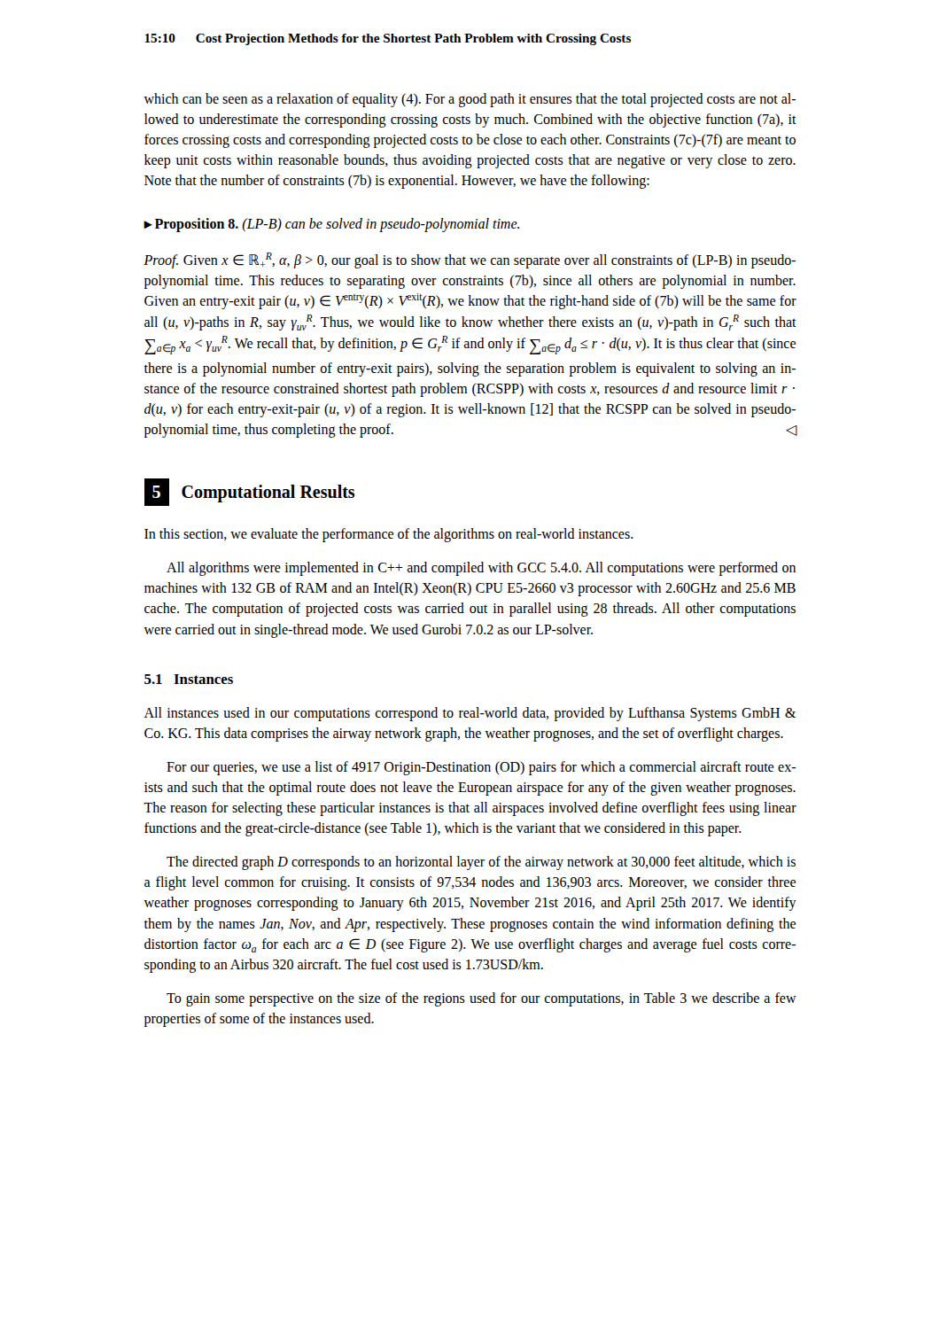15:10 Cost Projection Methods for the Shortest Path Problem with Crossing Costs
which can be seen as a relaxation of equality (4). For a good path it ensures that the total projected costs are not allowed to underestimate the corresponding crossing costs by much. Combined with the objective function (7a), it forces crossing costs and corresponding projected costs to be close to each other. Constraints (7c)-(7f) are meant to keep unit costs within reasonable bounds, thus avoiding projected costs that are negative or very close to zero. Note that the number of constraints (7b) is exponential. However, we have the following:
▸ Proposition 8. (LP-B) can be solved in pseudo-polynomial time.
Proof. Given x ∈ ℝ+R, α, β > 0, our goal is to show that we can separate over all constraints of (LP-B) in pseudo-polynomial time. This reduces to separating over constraints (7b), since all others are polynomial in number. Given an entry-exit pair (u, v) ∈ Ventry(R) × Vexit(R), we know that the right-hand side of (7b) will be the same for all (u, v)-paths in R, say γuvR. Thus, we would like to know whether there exists an (u, v)-path in GrR such that ∑a∈p xa < γuvR. We recall that, by definition, p ∈ GrR if and only if ∑a∈p da ≤ r · d(u, v). It is thus clear that (since there is a polynomial number of entry-exit pairs), solving the separation problem is equivalent to solving an instance of the resource constrained shortest path problem (RCSPP) with costs x, resources d and resource limit r · d(u, v) for each entry-exit-pair (u, v) of a region. It is well-known [12] that the RCSPP can be solved in pseudo-polynomial time, thus completing the proof. ◁
5 Computational Results
In this section, we evaluate the performance of the algorithms on real-world instances.
All algorithms were implemented in C++ and compiled with GCC 5.4.0. All computations were performed on machines with 132 GB of RAM and an Intel(R) Xeon(R) CPU E5-2660 v3 processor with 2.60GHz and 25.6 MB cache. The computation of projected costs was carried out in parallel using 28 threads. All other computations were carried out in single-thread mode. We used Gurobi 7.0.2 as our LP-solver.
5.1 Instances
All instances used in our computations correspond to real-world data, provided by Lufthansa Systems GmbH & Co. KG. This data comprises the airway network graph, the weather prognoses, and the set of overflight charges.
For our queries, we use a list of 4917 Origin-Destination (OD) pairs for which a commercial aircraft route exists and such that the optimal route does not leave the European airspace for any of the given weather prognoses. The reason for selecting these particular instances is that all airspaces involved define overflight fees using linear functions and the great-circle-distance (see Table 1), which is the variant that we considered in this paper.
The directed graph D corresponds to an horizontal layer of the airway network at 30,000 feet altitude, which is a flight level common for cruising. It consists of 97,534 nodes and 136,903 arcs. Moreover, we consider three weather prognoses corresponding to January 6th 2015, November 21st 2016, and April 25th 2017. We identify them by the names Jan, Nov, and Apr, respectively. These prognoses contain the wind information defining the distortion factor ωa for each arc a ∈ D (see Figure 2). We use overflight charges and average fuel costs corresponding to an Airbus 320 aircraft. The fuel cost used is 1.73USD/km.
To gain some perspective on the size of the regions used for our computations, in Table 3 we describe a few properties of some of the instances used.